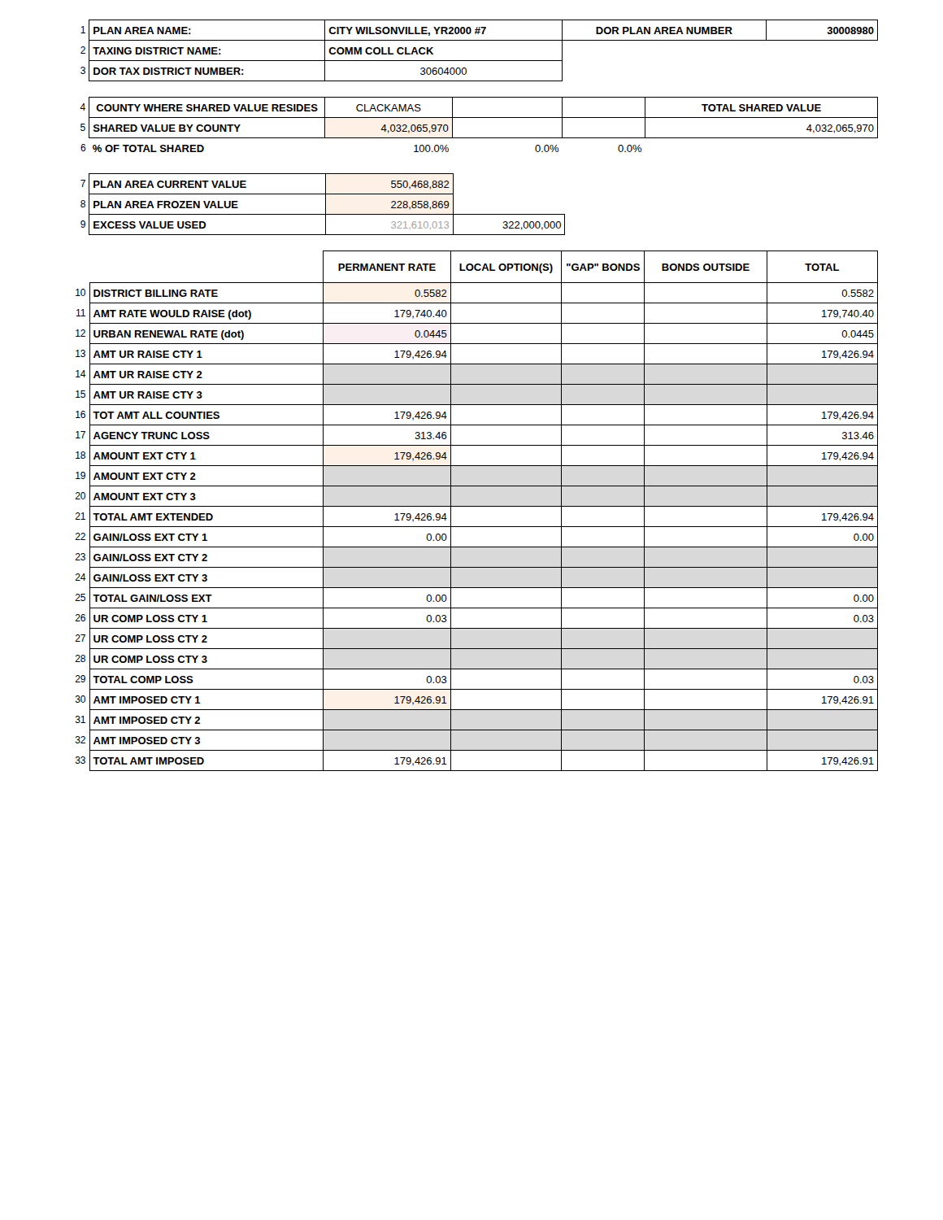| 1 | PLAN AREA NAME: | CITY WILSONVILLE, YR2000 #7 | DOR PLAN AREA NUMBER | 30008980 |
| 2 | TAXING DISTRICT NAME: | COMM COLL CLACK | | | |
| 3 | DOR TAX DISTRICT NUMBER: | 30604000 | | | |
| 4 | COUNTY WHERE SHARED VALUE RESIDES | CLACKAMAS | | | TOTAL SHARED VALUE |
| 5 | SHARED VALUE BY COUNTY | 4,032,065,970 | | | 4,032,065,970 |
| 6 | % OF TOTAL SHARED | 100.0% | 0.0% | 0.0% | | |
| 7 | PLAN AREA CURRENT VALUE | 550,468,882 | | | | |
| 8 | PLAN AREA FROZEN VALUE | 228,858,869 | | | | |
| 9 | EXCESS VALUE USED | 321,610,013 | 322,000,000 | | | |
| | | PERMANENT RATE | LOCAL OPTION(S) | "GAP" BONDS | BONDS OUTSIDE | TOTAL |
| 10 | DISTRICT BILLING RATE | 0.5582 | | | | 0.5582 |
| 11 | AMT RATE WOULD RAISE (dot) | 179,740.40 | | | | 179,740.40 |
| 12 | URBAN RENEWAL RATE (dot) | 0.0445 | | | | 0.0445 |
| 13 | AMT UR RAISE CTY 1 | 179,426.94 | | | | 179,426.94 |
| 14 | AMT UR RAISE CTY 2 | | | | | |
| 15 | AMT UR RAISE CTY 3 | | | | | |
| 16 | TOT AMT ALL COUNTIES | 179,426.94 | | | | 179,426.94 |
| 17 | AGENCY TRUNC LOSS | 313.46 | | | | 313.46 |
| 18 | AMOUNT EXT CTY 1 | 179,426.94 | | | | 179,426.94 |
| 19 | AMOUNT EXT CTY 2 | | | | | |
| 20 | AMOUNT EXT CTY 3 | | | | | |
| 21 | TOTAL AMT EXTENDED | 179,426.94 | | | | 179,426.94 |
| 22 | GAIN/LOSS EXT CTY 1 | 0.00 | | | | 0.00 |
| 23 | GAIN/LOSS EXT CTY 2 | | | | | |
| 24 | GAIN/LOSS EXT CTY 3 | | | | | |
| 25 | TOTAL GAIN/LOSS EXT | 0.00 | | | | 0.00 |
| 26 | UR COMP LOSS CTY 1 | 0.03 | | | | 0.03 |
| 27 | UR COMP LOSS CTY 2 | | | | | |
| 28 | UR COMP LOSS CTY 3 | | | | | |
| 29 | TOTAL COMP LOSS | 0.03 | | | | 0.03 |
| 30 | AMT IMPOSED CTY 1 | 179,426.91 | | | | 179,426.91 |
| 31 | AMT IMPOSED CTY 2 | | | | | |
| 32 | AMT IMPOSED CTY 3 | | | | | |
| 33 | TOTAL AMT IMPOSED | 179,426.91 | | | | 179,426.91 |